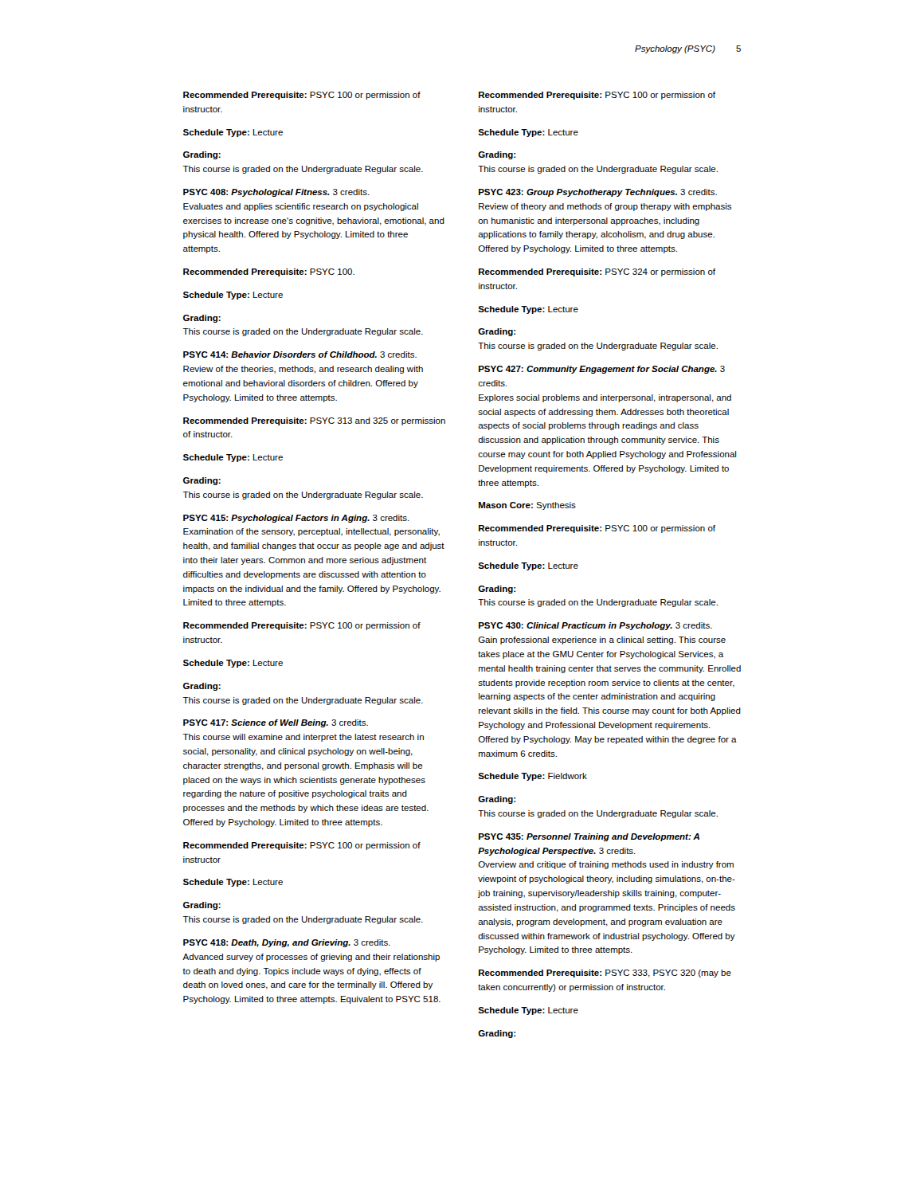Psychology (PSYC) 5
Recommended Prerequisite: PSYC 100 or permission of instructor.
Schedule Type: Lecture
Grading:
This course is graded on the Undergraduate Regular scale.
PSYC 408: Psychological Fitness. 3 credits.
Evaluates and applies scientific research on psychological exercises to increase one's cognitive, behavioral, emotional, and physical health. Offered by Psychology. Limited to three attempts.
Recommended Prerequisite: PSYC 100.
Schedule Type: Lecture
Grading:
This course is graded on the Undergraduate Regular scale.
PSYC 414: Behavior Disorders of Childhood. 3 credits.
Review of the theories, methods, and research dealing with emotional and behavioral disorders of children. Offered by Psychology. Limited to three attempts.
Recommended Prerequisite: PSYC 313 and 325 or permission of instructor.
Schedule Type: Lecture
Grading:
This course is graded on the Undergraduate Regular scale.
PSYC 415: Psychological Factors in Aging. 3 credits.
Examination of the sensory, perceptual, intellectual, personality, health, and familial changes that occur as people age and adjust into their later years. Common and more serious adjustment difficulties and developments are discussed with attention to impacts on the individual and the family. Offered by Psychology. Limited to three attempts.
Recommended Prerequisite: PSYC 100 or permission of instructor.
Schedule Type: Lecture
Grading:
This course is graded on the Undergraduate Regular scale.
PSYC 417: Science of Well Being. 3 credits.
This course will examine and interpret the latest research in social, personality, and clinical psychology on well-being, character strengths, and personal growth. Emphasis will be placed on the ways in which scientists generate hypotheses regarding the nature of positive psychological traits and processes and the methods by which these ideas are tested. Offered by Psychology. Limited to three attempts.
Recommended Prerequisite: PSYC 100 or permission of instructor
Schedule Type: Lecture
Grading:
This course is graded on the Undergraduate Regular scale.
PSYC 418: Death, Dying, and Grieving. 3 credits.
Advanced survey of processes of grieving and their relationship to death and dying. Topics include ways of dying, effects of death on loved ones, and care for the terminally ill. Offered by Psychology. Limited to three attempts. Equivalent to PSYC 518.
Recommended Prerequisite: PSYC 100 or permission of instructor.
Schedule Type: Lecture
Grading:
This course is graded on the Undergraduate Regular scale.
PSYC 423: Group Psychotherapy Techniques. 3 credits.
Review of theory and methods of group therapy with emphasis on humanistic and interpersonal approaches, including applications to family therapy, alcoholism, and drug abuse. Offered by Psychology. Limited to three attempts.
Recommended Prerequisite: PSYC 324 or permission of instructor.
Schedule Type: Lecture
Grading:
This course is graded on the Undergraduate Regular scale.
PSYC 427: Community Engagement for Social Change. 3 credits.
Explores social problems and interpersonal, intrapersonal, and social aspects of addressing them. Addresses both theoretical aspects of social problems through readings and class discussion and application through community service. This course may count for both Applied Psychology and Professional Development requirements. Offered by Psychology. Limited to three attempts.
Mason Core: Synthesis
Recommended Prerequisite: PSYC 100 or permission of instructor.
Schedule Type: Lecture
Grading:
This course is graded on the Undergraduate Regular scale.
PSYC 430: Clinical Practicum in Psychology. 3 credits.
Gain professional experience in a clinical setting. This course takes place at the GMU Center for Psychological Services, a mental health training center that serves the community. Enrolled students provide reception room service to clients at the center, learning aspects of the center administration and acquiring relevant skills in the field. This course may count for both Applied Psychology and Professional Development requirements. Offered by Psychology. May be repeated within the degree for a maximum 6 credits.
Schedule Type: Fieldwork
Grading:
This course is graded on the Undergraduate Regular scale.
PSYC 435: Personnel Training and Development: A Psychological Perspective. 3 credits.
Overview and critique of training methods used in industry from viewpoint of psychological theory, including simulations, on-the-job training, supervisory/leadership skills training, computer-assisted instruction, and programmed texts. Principles of needs analysis, program development, and program evaluation are discussed within framework of industrial psychology. Offered by Psychology. Limited to three attempts.
Recommended Prerequisite: PSYC 333, PSYC 320 (may be taken concurrently) or permission of instructor.
Schedule Type: Lecture
Grading: